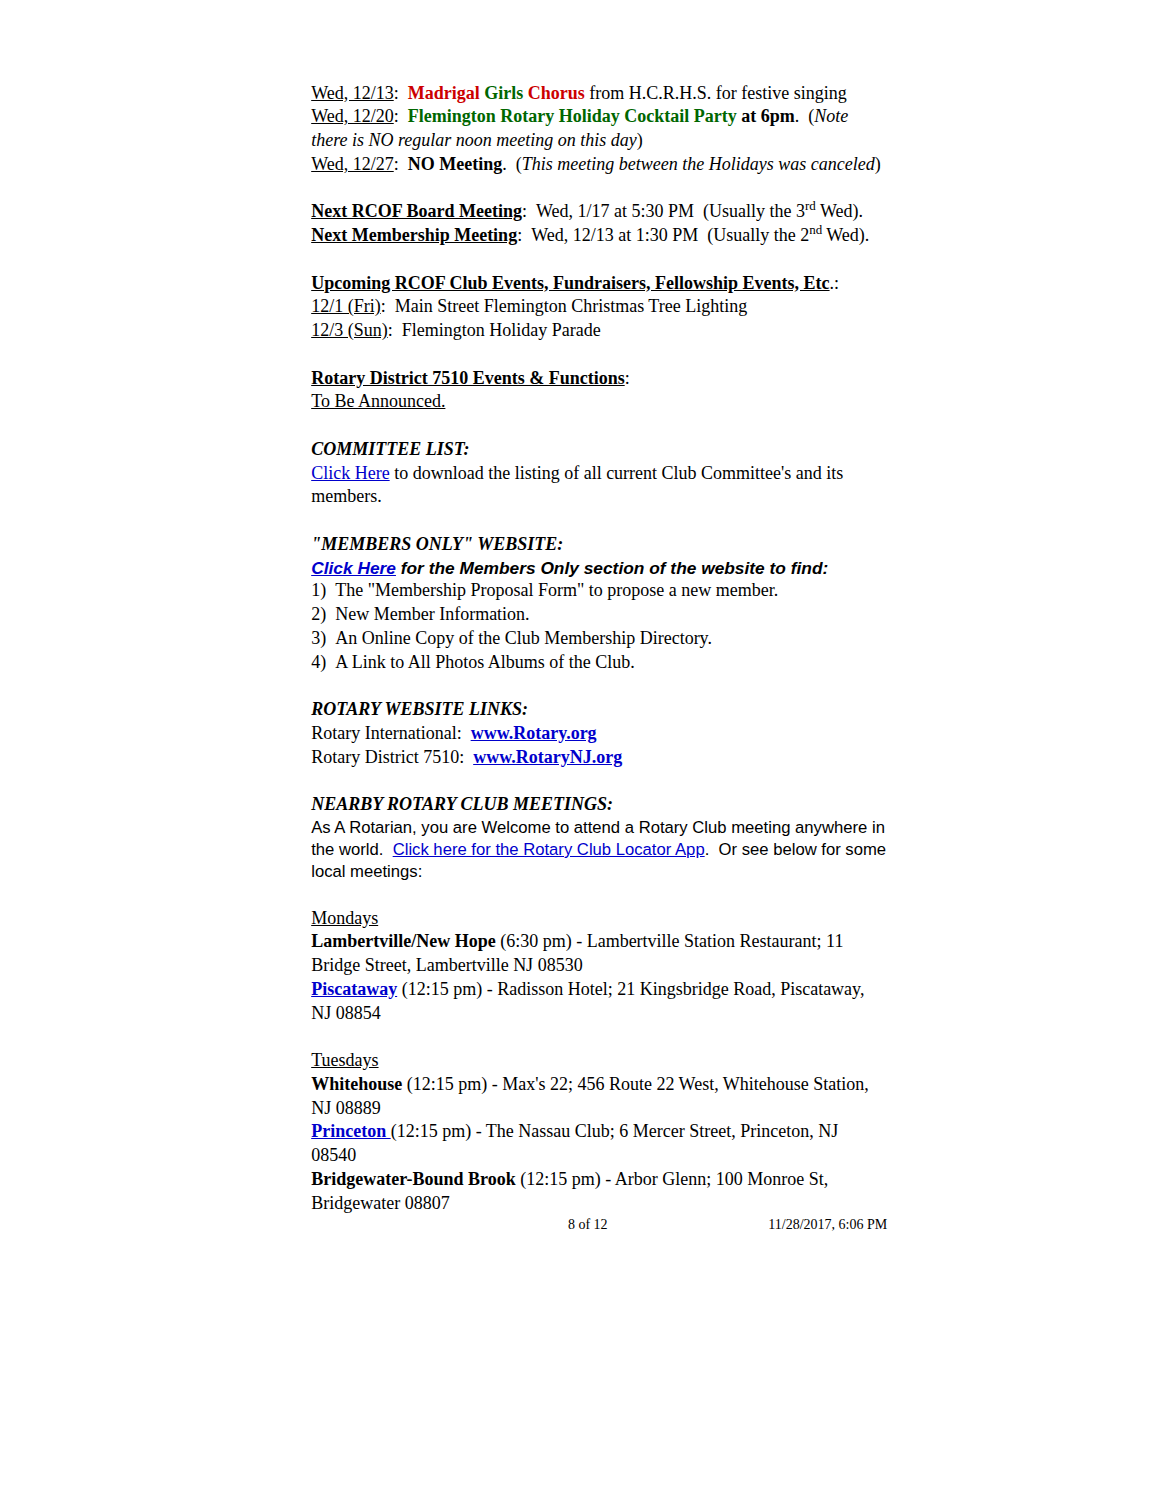Wed, 12/13: Madrigal Girls Chorus from H.C.R.H.S. for festive singing
Wed, 12/20: Flemington Rotary Holiday Cocktail Party at 6pm. (Note there is NO regular noon meeting on this day)
Wed, 12/27: NO Meeting. (This meeting between the Holidays was canceled)
Next RCOF Board Meeting: Wed, 1/17 at 5:30 PM (Usually the 3rd Wed).
Next Membership Meeting: Wed, 12/13 at 1:30 PM (Usually the 2nd Wed).
Upcoming RCOF Club Events, Fundraisers, Fellowship Events, Etc.:
12/1 (Fri): Main Street Flemington Christmas Tree Lighting
12/3 (Sun): Flemington Holiday Parade
Rotary District 7510 Events & Functions:
To Be Announced.
COMMITTEE LIST:
Click Here to download the listing of all current Club Committee's and its members.
"MEMBERS ONLY" WEBSITE:
Click Here for the Members Only section of the website to find:
1) The "Membership Proposal Form" to propose a new member.
2) New Member Information.
3) An Online Copy of the Club Membership Directory.
4) A Link to All Photos Albums of the Club.
ROTARY WEBSITE LINKS:
Rotary International: www.Rotary.org
Rotary District 7510: www.RotaryNJ.org
NEARBY ROTARY CLUB MEETINGS:
As A Rotarian, you are Welcome to attend a Rotary Club meeting anywhere in the world. Click here for the Rotary Club Locator App. Or see below for some local meetings:
Mondays
Lambertville/New Hope (6:30 pm) - Lambertville Station Restaurant; 11 Bridge Street, Lambertville NJ 08530
Piscataway (12:15 pm) - Radisson Hotel; 21 Kingsbridge Road, Piscataway, NJ 08854
Tuesdays
Whitehouse (12:15 pm) - Max's 22; 456 Route 22 West, Whitehouse Station, NJ 08889
Princeton (12:15 pm) - The Nassau Club; 6 Mercer Street, Princeton, NJ 08540
Bridgewater-Bound Brook (12:15 pm) - Arbor Glenn; 100 Monroe St, Bridgewater 08807
8 of 12
11/28/2017, 6:06 PM